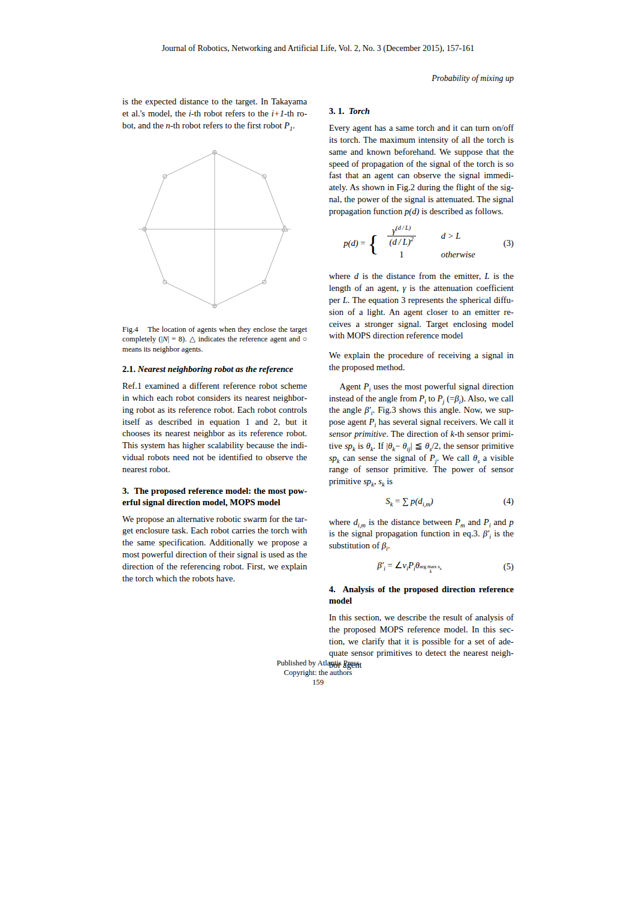Journal of Robotics, Networking and Artificial Life, Vol. 2, No. 3 (December 2015), 157-161
Probability of mixing up
is the expected distance to the target. In Takayama et al.'s model, the i-th robot refers to the i+1-th robot, and the n-th robot refers to the first robot P1.
Fig.4 The location of agents when they enclose the target completely (|N| = 8). indicates the reference agent and means its neighbor agents.
2.1. Nearest neighboring robot as the reference
Ref.1 examined a different reference robot scheme in which each robot considers its nearest neighboring robot as its reference robot. Each robot controls itself as described in equation 1 and 2, but it chooses its nearest neighbor as its reference robot. This system has higher scalability because the individual robots need not be identified to observe the nearest robot.
3. The proposed reference model: the most powerful signal direction model, MOPS model
We propose an alternative robotic swarm for the target enclosure task. Each robot carries the torch with the same specification. Additionally we propose a most powerful direction of their signal is used as the direction of the referencing robot. First, we explain the torch which the robots have.
3. 1. Torch
Every agent has a same torch and it can turn on/off its torch. The maximum intensity of all the torch is same and known beforehand. We suppose that the speed of propagation of the signal of the torch is so fast that an agent can observe the signal immediately. As shown in Fig.2 during the flight of the signal, the power of the signal is attenuated. The signal propagation function p(d) is described as follows.
p(d) = { γ(d / L) (d / L)2 d > L 1 otherwise
(3)
where d is the distance from the emitter, L is the length of an agent, γ is the attenuation coefficient per L. The equation 3 represents the spherical diffusion of a light. An agent closer to an emitter receives a stronger signal. Target enclosing model with MOPS direction reference model
We explain the procedure of receiving a signal in the proposed method.
Agent Pi uses the most powerful signal direction instead of the angle from Pi to Pj (=βi). Also, we call the angle β′i. Fig.3 shows this angle. Now, we suppose agent Pi has several signal receivers. We call it sensor primitive. The direction of k-th sensor primitive spk is θk. If |θk− θij| ≦ θs/2, the sensor primitive spk can sense the signal of Pj. We call θs a visible range of sensor primitive. The power of sensor primitive spk, sk is
Sk = ∑ p(di,m)
(4)
where di,m is the distance between Pm and Pi and p is the signal propagation function in eq.3. β′i is the substitution of βi.
β′i = ∠viPiθarg max sk k
(5)
4. Analysis of the proposed direction reference model
In this section, we describe the result of analysis of the proposed MOPS reference model. In this section, we clarify that it is possible for a set of adequate sensor primitives to detect the nearest neighbor agent
Published by Atlantis Press
Copyright: the authors
159